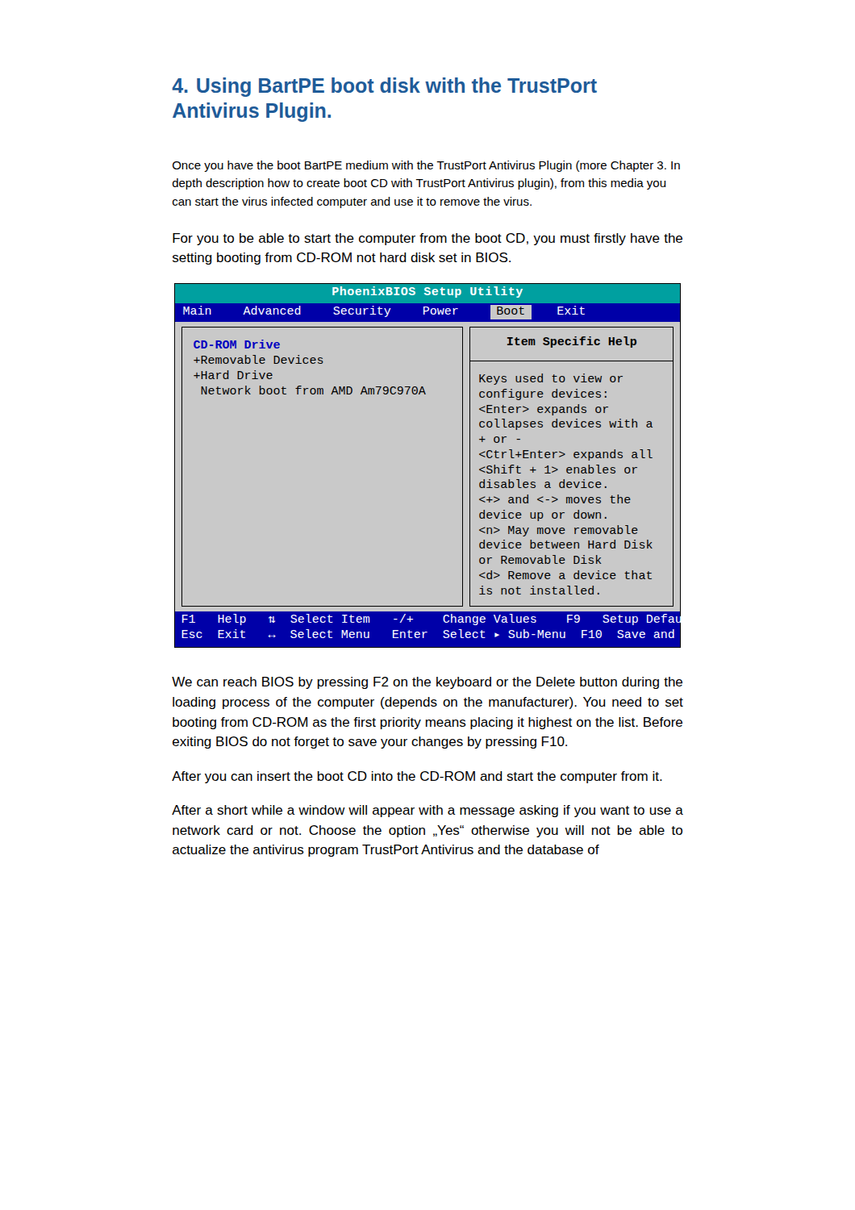4. Using BartPE boot disk with the TrustPort Antivirus Plugin.
Once you have the boot BartPE medium with the TrustPort Antivirus Plugin (more Chapter 3. In depth description how to create boot CD with TrustPort Antivirus plugin), from this media you can start the virus infected computer and use it to remove the virus.
For you to be able to start the computer from the boot CD, you must firstly have the setting booting from CD-ROM not hard disk set in BIOS.
PhoenixBIOS Setup Utility
Main Advanced Security Power Boot Exit
CD-ROM Drive
+Removable Devices
+Hard Drive
Network boot from AMD Am79C970A
Item Specific Help
Keys used to view or configure devices: <Enter> expands or collapses devices with a + or - <Ctrl+Enter> expands all <Shift + 1> enables or disables a device. <+> and <-> moves the device up or down. <n> May move removable device between Hard Disk or Removable Disk <d> Remove a device that is not installed.
F1 Help ⇅ Select Item -/+ Change Values F9 Setup Defaults
Esc Exit ↔ Select Menu Enter Select ▸ Sub-Menu F10 Save and Exit
We can reach BIOS by pressing F2 on the keyboard or the Delete button during the loading process of the computer (depends on the manufacturer). You need to set booting from CD-ROM as the first priority means placing it highest on the list. Before exiting BIOS do not forget to save your changes by pressing F10.
After you can insert the boot CD into the CD-ROM and start the computer from it.
After a short while a window will appear with a message asking if you want to use a network card or not. Choose the option „Yes“ otherwise you will not be able to actualize the antivirus program TrustPort Antivirus and the database of